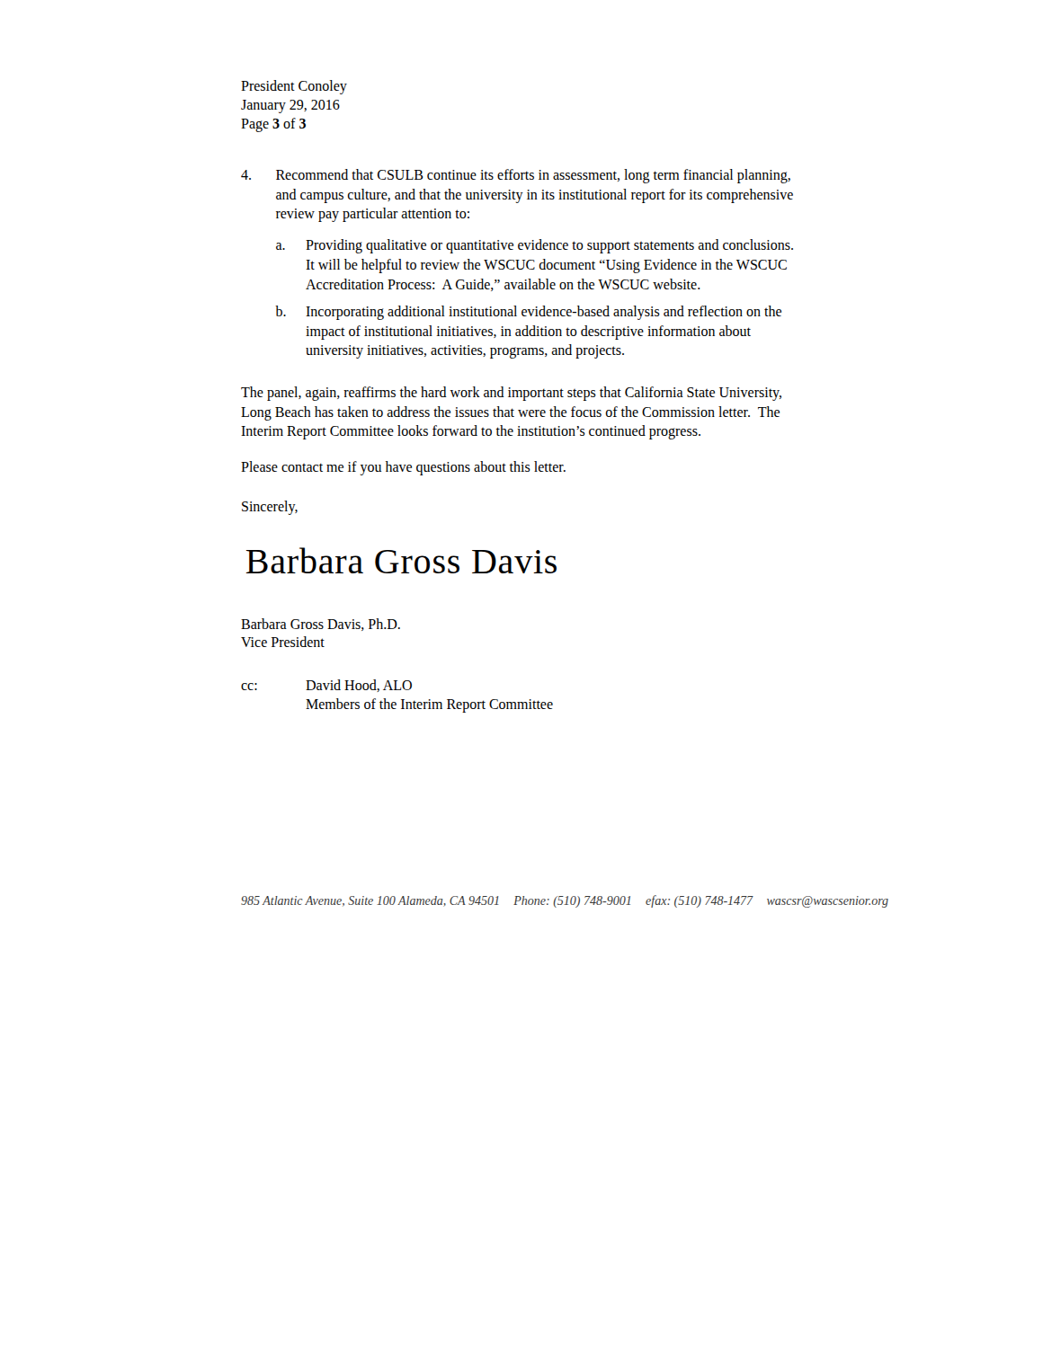President Conoley
January 29, 2016
Page 3 of 3
4. Recommend that CSULB continue its efforts in assessment, long term financial planning, and campus culture, and that the university in its institutional report for its comprehensive review pay particular attention to:
a. Providing qualitative or quantitative evidence to support statements and conclusions. It will be helpful to review the WSCUC document “Using Evidence in the WSCUC Accreditation Process: A Guide,” available on the WSCUC website.
b. Incorporating additional institutional evidence-based analysis and reflection on the impact of institutional initiatives, in addition to descriptive information about university initiatives, activities, programs, and projects.
The panel, again, reaffirms the hard work and important steps that California State University, Long Beach has taken to address the issues that were the focus of the Commission letter. The Interim Report Committee looks forward to the institution’s continued progress.
Please contact me if you have questions about this letter.
Sincerely,
Barbara Gross Davis
Barbara Gross Davis, Ph.D.
Vice President
| cc: | David Hood, ALO Members of the Interim Report Committee |
985 Atlantic Avenue, Suite 100 Alameda, CA 94501 Phone: (510) 748-9001 efax: (510) 748-1477 wascsr@wascsenior.org